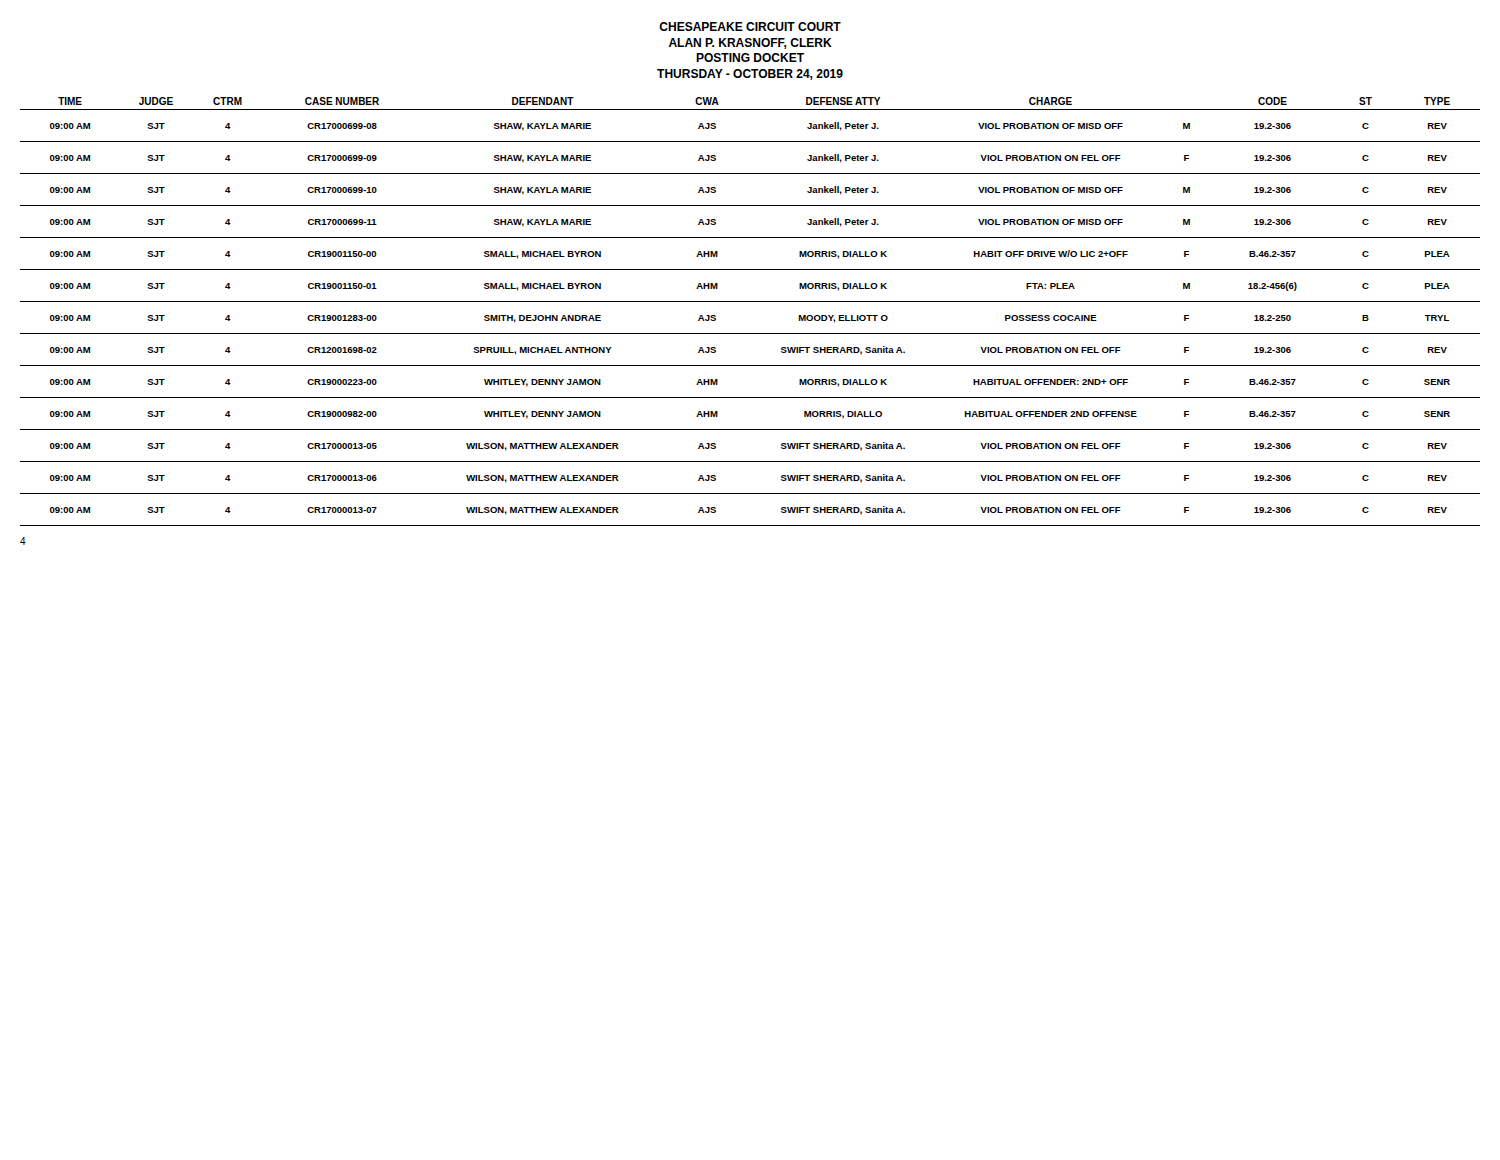CHESAPEAKE CIRCUIT COURT
ALAN P. KRASNOFF, CLERK
POSTING DOCKET
THURSDAY - OCTOBER 24, 2019
| TIME | JUDGE | CTRM | CASE NUMBER | DEFENDANT | CWA | DEFENSE ATTY | CHARGE | | CODE | ST | TYPE |
| --- | --- | --- | --- | --- | --- | --- | --- | --- | --- | --- | --- |
| 09:00 AM | SJT | 4 | CR17000699-08 | SHAW, KAYLA MARIE | AJS | Jankell, Peter J. | VIOL PROBATION OF MISD OFF | M | 19.2-306 | C | REV |
| 09:00 AM | SJT | 4 | CR17000699-09 | SHAW, KAYLA MARIE | AJS | Jankell, Peter J. | VIOL PROBATION ON FEL OFF | F | 19.2-306 | C | REV |
| 09:00 AM | SJT | 4 | CR17000699-10 | SHAW, KAYLA MARIE | AJS | Jankell, Peter J. | VIOL PROBATION OF MISD OFF | M | 19.2-306 | C | REV |
| 09:00 AM | SJT | 4 | CR17000699-11 | SHAW, KAYLA MARIE | AJS | Jankell, Peter J. | VIOL PROBATION OF MISD OFF | M | 19.2-306 | C | REV |
| 09:00 AM | SJT | 4 | CR19001150-00 | SMALL, MICHAEL BYRON | AHM | MORRIS, DIALLO K | HABIT OFF DRIVE W/O LIC 2+OFF | F | B.46.2-357 | C | PLEA |
| 09:00 AM | SJT | 4 | CR19001150-01 | SMALL, MICHAEL BYRON | AHM | MORRIS, DIALLO K | FTA: PLEA | M | 18.2-456(6) | C | PLEA |
| 09:00 AM | SJT | 4 | CR19001283-00 | SMITH, DEJOHN ANDRAE | AJS | MOODY, ELLIOTT O | POSSESS COCAINE | F | 18.2-250 | B | TRYL |
| 09:00 AM | SJT | 4 | CR12001698-02 | SPRUILL, MICHAEL ANTHONY | AJS | SWIFT SHERARD, Sanita A. | VIOL PROBATION ON FEL OFF | F | 19.2-306 | C | REV |
| 09:00 AM | SJT | 4 | CR19000223-00 | WHITLEY, DENNY JAMON | AHM | MORRIS, DIALLO K | HABITUAL OFFENDER: 2ND+ OFF | F | B.46.2-357 | C | SENR |
| 09:00 AM | SJT | 4 | CR19000982-00 | WHITLEY, DENNY JAMON | AHM | MORRIS, DIALLO | HABITUAL OFFENDER 2ND OFFENSE | F | B.46.2-357 | C | SENR |
| 09:00 AM | SJT | 4 | CR17000013-05 | WILSON, MATTHEW ALEXANDER | AJS | SWIFT SHERARD, Sanita A. | VIOL PROBATION ON FEL OFF | F | 19.2-306 | C | REV |
| 09:00 AM | SJT | 4 | CR17000013-06 | WILSON, MATTHEW ALEXANDER | AJS | SWIFT SHERARD, Sanita A. | VIOL PROBATION ON FEL OFF | F | 19.2-306 | C | REV |
| 09:00 AM | SJT | 4 | CR17000013-07 | WILSON, MATTHEW ALEXANDER | AJS | SWIFT SHERARD, Sanita A. | VIOL PROBATION ON FEL OFF | F | 19.2-306 | C | REV |
4